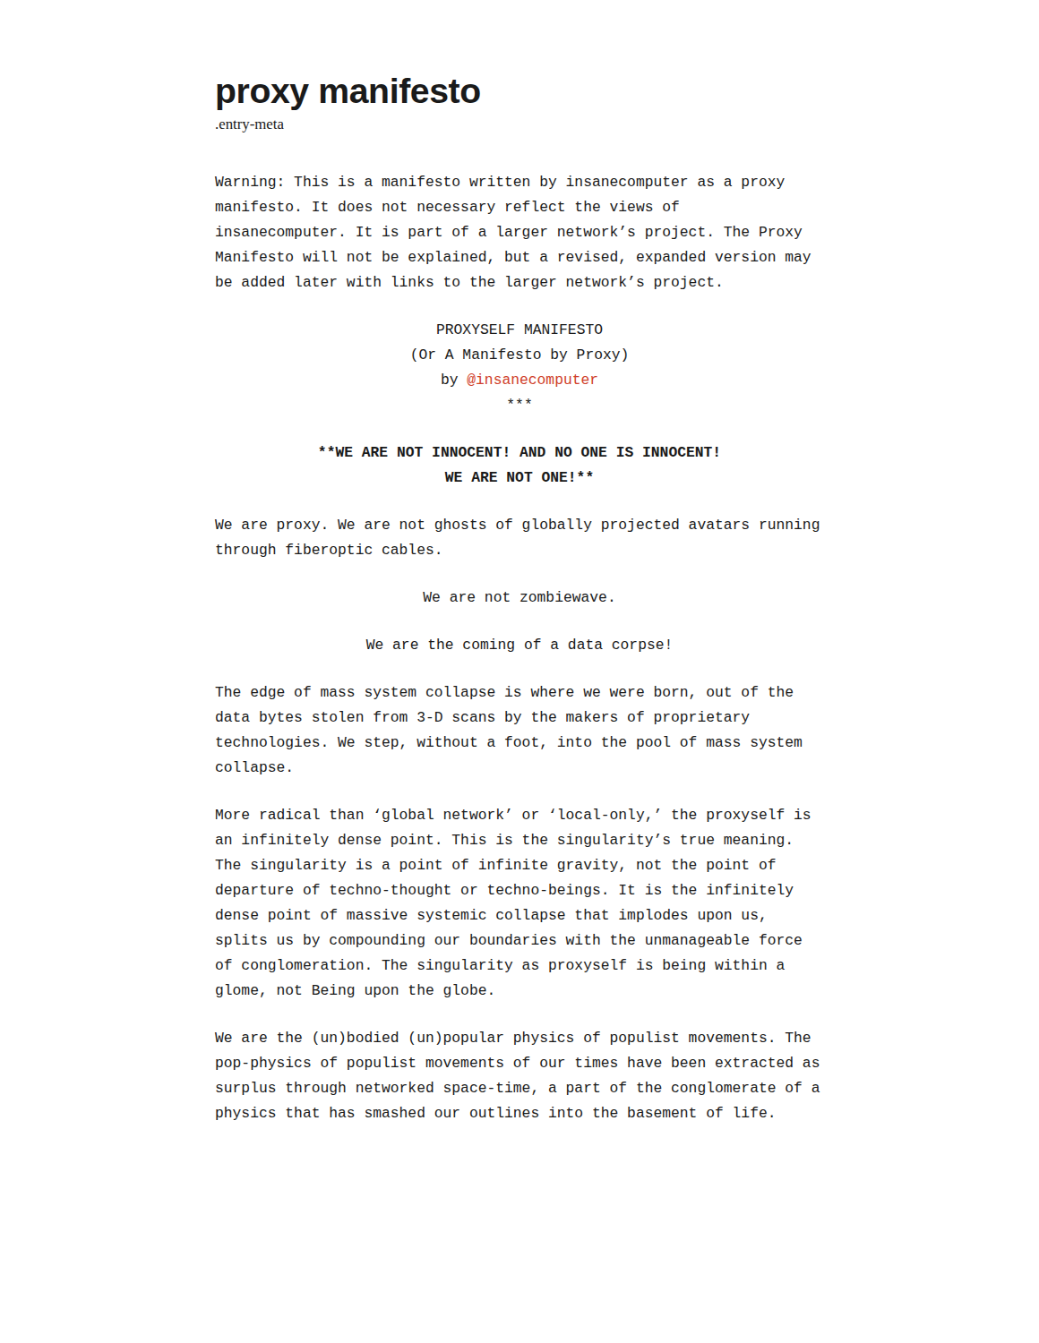proxy manifesto
.entry-meta
Warning: This is a manifesto written by insanecomputer as a proxy manifesto. It does not necessary reflect the views of insanecomputer. It is part of a larger network’s project. The Proxy Manifesto will not be explained, but a revised, expanded version may be added later with links to the larger network’s project.
PROXYSELF MANIFESTO (Or A Manifesto by Proxy) by @insanecomputer ***
**WE ARE NOT INNOCENT! AND NO ONE IS INNOCENT! WE ARE NOT ONE!**
We are proxy. We are not ghosts of globally projected avatars running through fiberoptic cables.
We are not zombiewave.
We are the coming of a data corpse!
The edge of mass system collapse is where we were born, out of the data bytes stolen from 3-D scans by the makers of proprietary technologies. We step, without a foot, into the pool of mass system collapse.
More radical than ‘global network’ or ‘local-only,’ the proxyself is an infinitely dense point. This is the singularity’s true meaning. The singularity is a point of infinite gravity, not the point of departure of techno-thought or techno-beings. It is the infinitely dense point of massive systemic collapse that implodes upon us, splits us by compounding our boundaries with the unmanageable force of conglomeration. The singularity as proxyself is being within a glome, not Being upon the globe.
We are the (un)bodied (un)popular physics of populist movements. The pop-physics of populist movements of our times have been extracted as surplus through networked space-time, a part of the conglomerate of a physics that has smashed our outlines into the basement of life.